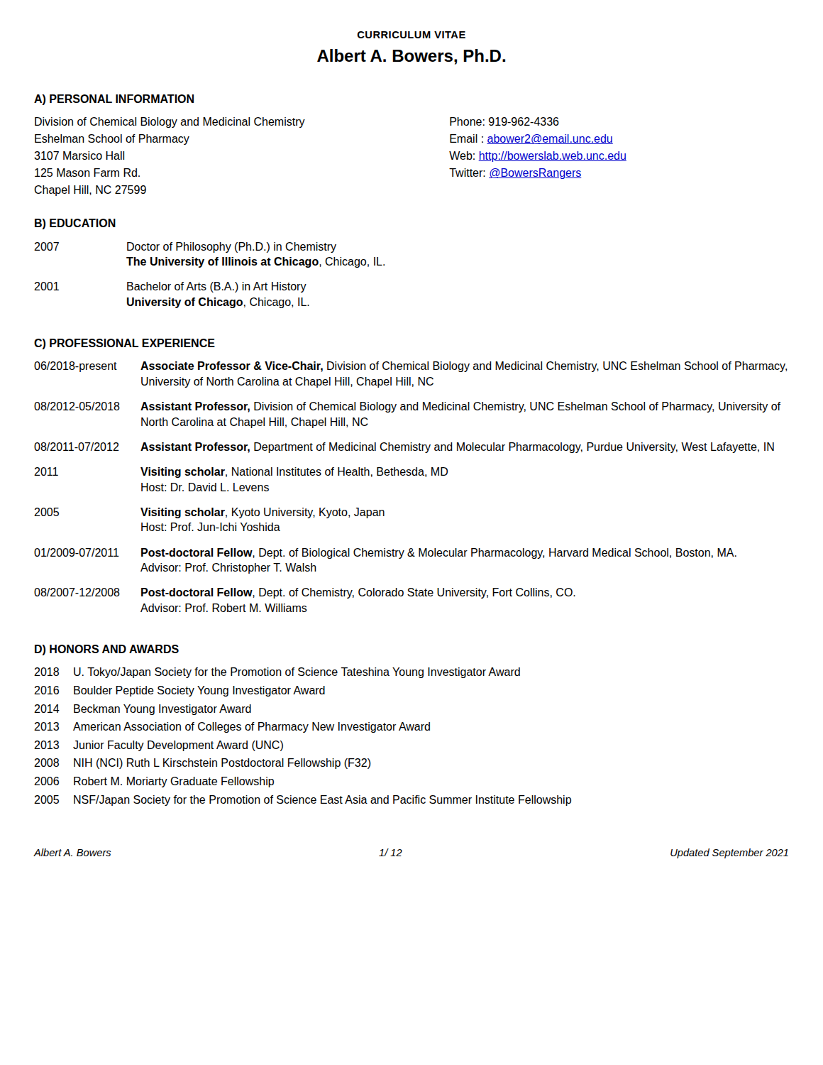CURRICULUM VITAE
Albert A. Bowers, Ph.D.
A) PERSONAL INFORMATION
| Division of Chemical Biology and Medicinal Chemistry | Phone: 919-962-4336 |
| Eshelman School of Pharmacy | Email : abower2@email.unc.edu |
| 3107 Marsico Hall | Web: http://bowerslab.web.unc.edu |
| 125 Mason Farm Rd. | Twitter: @BowersRangers |
| Chapel Hill, NC 27599 | |
B) EDUCATION
| 2007 | Doctor of Philosophy (Ph.D.) in Chemistry The University of Illinois at Chicago , Chicago, IL. |
| 2001 | Bachelor of Arts (B.A.) in Art History University of Chicago , Chicago, IL. |
C) PROFESSIONAL EXPERIENCE
| 06/2018-present | Associate Professor & Vice-Chair, Division of Chemical Biology and Medicinal Chemistry, UNC Eshelman School of Pharmacy, University of North Carolina at Chapel Hill, Chapel Hill, NC |
| 08/2012-05/2018 | Assistant Professor, Division of Chemical Biology and Medicinal Chemistry, UNC Eshelman School of Pharmacy, University of North Carolina at Chapel Hill, Chapel Hill, NC |
| 08/2011-07/2012 | Assistant Professor, Department of Medicinal Chemistry and Molecular Pharmacology, Purdue University, West Lafayette, IN |
| 2011 | Visiting scholar , National Institutes of Health, Bethesda, MD Host: Dr. David L. Levens |
| 2005 | Visiting scholar , Kyoto University, Kyoto, Japan Host: Prof. Jun-Ichi Yoshida |
| 01/2009-07/2011 | Post-doctoral Fellow , Dept. of Biological Chemistry & Molecular Pharmacology, Harvard Medical School, Boston, MA. Advisor: Prof. Christopher T. Walsh |
| 08/2007-12/2008 | Post-doctoral Fellow , Dept. of Chemistry, Colorado State University, Fort Collins, CO. Advisor: Prof. Robert M. Williams |
D) HONORS AND AWARDS
| 2018 | U. Tokyo/Japan Society for the Promotion of Science Tateshina Young Investigator Award |
| 2016 | Boulder Peptide Society Young Investigator Award |
| 2014 | Beckman Young Investigator Award |
| 2013 | American Association of Colleges of Pharmacy New Investigator Award |
| 2013 | Junior Faculty Development Award (UNC) |
| 2008 | NIH (NCI) Ruth L Kirschstein Postdoctoral Fellowship (F32) |
| 2006 | Robert M. Moriarty Graduate Fellowship |
| 2005 | NSF/Japan Society for the Promotion of Science East Asia and Pacific Summer Institute Fellowship |
Albert A. Bowers 1/ 12 Updated September 2021